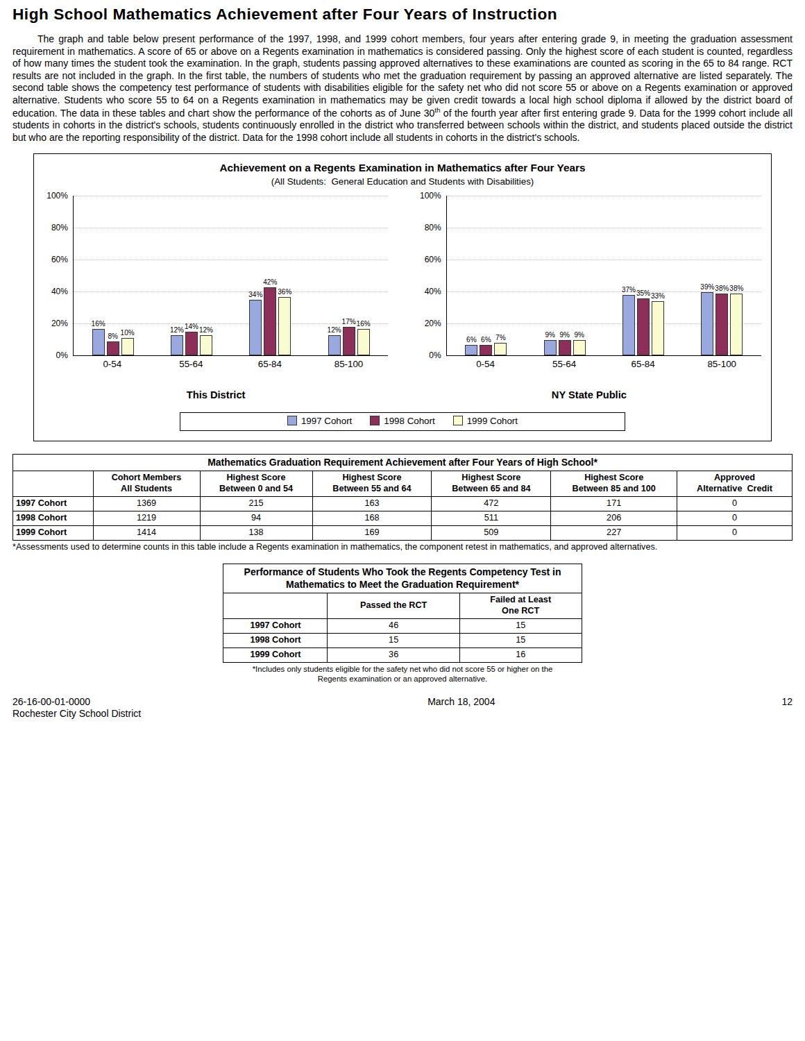High School Mathematics Achievement after Four Years of Instruction
The graph and table below present performance of the 1997, 1998, and 1999 cohort members, four years after entering grade 9, in meeting the graduation assessment requirement in mathematics. A score of 65 or above on a Regents examination in mathematics is considered passing. Only the highest score of each student is counted, regardless of how many times the student took the examination. In the graph, students passing approved alternatives to these examinations are counted as scoring in the 65 to 84 range. RCT results are not included in the graph. In the first table, the numbers of students who met the graduation requirement by passing an approved alternative are listed separately. The second table shows the competency test performance of students with disabilities eligible for the safety net who did not score 55 or above on a Regents examination or approved alternative. Students who score 55 to 64 on a Regents examination in mathematics may be given credit towards a local high school diploma if allowed by the district board of education. The data in these tables and chart show the performance of the cohorts as of June 30th of the fourth year after first entering grade 9. Data for the 1999 cohort include all students in cohorts in the district's schools, students continuously enrolled in the district who transferred between schools within the district, and students placed outside the district but who are the reporting responsibility of the district. Data for the 1998 cohort include all students in cohorts in the district's schools.
Achievement on a Regents Examination in Mathematics after Four Years
(All Students: General Education and Students with Disabilities)
100% 80% 60% 40% 20% 0%
16%
8%
10%
12%
14%
12%
34%
42%
36%
12%
17%
16%
0-54
55-64
65-84
85-100
This District
100% 80% 60% 40% 20% 0%
6%
6%
7%
9%
9%
9%
37%
35%
33%
39%
38%
38%
0-54
55-64
65-84
85-100
NY State Public
1997 Cohort 1998 Cohort 1999 Cohort
Mathematics Graduation Requirement Achievement after Four Years of High School*
| | Cohort Members All Students | Highest Score Between 0 and 54 | Highest Score Between 55 and 64 | Highest Score Between 65 and 84 | Highest Score Between 85 and 100 | Approved Alternative Credit |
| --- | --- | --- | --- | --- | --- | --- |
| 1997 Cohort | 1369 | 215 | 163 | 472 | 171 | 0 |
| 1998 Cohort | 1219 | 94 | 168 | 511 | 206 | 0 |
| 1999 Cohort | 1414 | 138 | 169 | 509 | 227 | 0 |
*Assessments used to determine counts in this table include a Regents examination in mathematics, the component retest in mathematics, and approved alternatives.
Performance of Students Who Took the Regents Competency Test in Mathematics to Meet the Graduation Requirement*
| | Passed the RCT | Failed at Least One RCT |
| --- | --- | --- |
| 1997 Cohort | 46 | 15 |
| 1998 Cohort | 15 | 15 |
| 1999 Cohort | 36 | 16 |
*Includes only students eligible for the safety net who did not score 55 or higher on the
Regents examination or an approved alternative.
26-16-00-01-0000
Rochester City School District
March 18, 2004
12